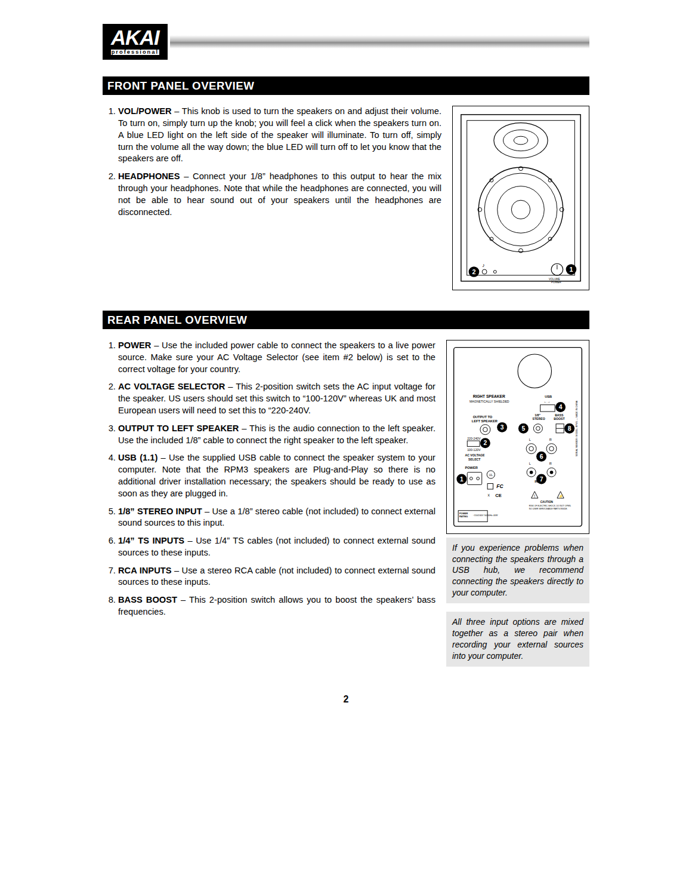AKAI professional
FRONT PANEL OVERVIEW
VOL/POWER – This knob is used to turn the speakers on and adjust their volume. To turn on, simply turn up the knob; you will feel a click when the speakers turn on. A blue LED light on the left side of the speaker will illuminate. To turn off, simply turn the volume all the way down; the blue LED will turn off to let you know that the speakers are off.
HEADPHONES – Connect your 1/8” headphones to this output to hear the mix through your headphones. Note that while the headphones are connected, you will not be able to hear sound out of your speakers until the headphones are disconnected.
♪ VOLUME POWER 2 1
REAR PANEL OVERVIEW
POWER – Use the included power cable to connect the speakers to a live power source. Make sure your AC Voltage Selector (see item #2 below) is set to the correct voltage for your country.
AC VOLTAGE SELECTOR – This 2-position switch sets the AC input voltage for the speaker. US users should set this switch to “100-120V” whereas UK and most European users will need to set this to “220-240V.
OUTPUT TO LEFT SPEAKER – This is the audio connection to the left speaker. Use the included 1/8” cable to connect the right speaker to the left speaker.
USB (1.1) – Use the supplied USB cable to connect the speaker system to your computer. Note that the RPM3 speakers are Plug-and-Play so there is no additional driver installation necessary; the speakers should be ready to use as soon as they are plugged in.
1/8” STEREO INPUT – Use a 1/8” stereo cable (not included) to connect external sound sources to this input.
1/4” TS INPUTS – Use 1/4” TS cables (not included) to connect external sound sources to these inputs.
RCA INPUTS – Use a stereo RCA cable (not included) to connect external sound sources to these inputs.
BASS BOOST – This 2-position switch allows you to boost the speakers’ bass frequencies.
RIGHT SPEAKER MAGNETICALLY SHIELDED USB ←→ OUTPUT TO LEFT SPEAKER 1/8" STEREO BASS BOOST 220-240V 100-120V AC VOLTAGE SELECT L R L R INPUT POWER UL FC ☓ CE ! ⚡ CAUTION RISK OF ELECTRIC SHOCK. DO NOT OPEN. NO USER SERVICEABLE PARTS INSIDE. POWER RATING ~110/240V 50/60Hz 40W SERIAL NUMBER / MODEL: RPM3 — MADE IN CHINA 4 3 5 8 2 6 7 1
If you experience problems when connecting the speakers through a USB hub, we recommend connecting the speakers directly to your computer.
All three input options are mixed together as a stereo pair when recording your external sources into your computer.
2